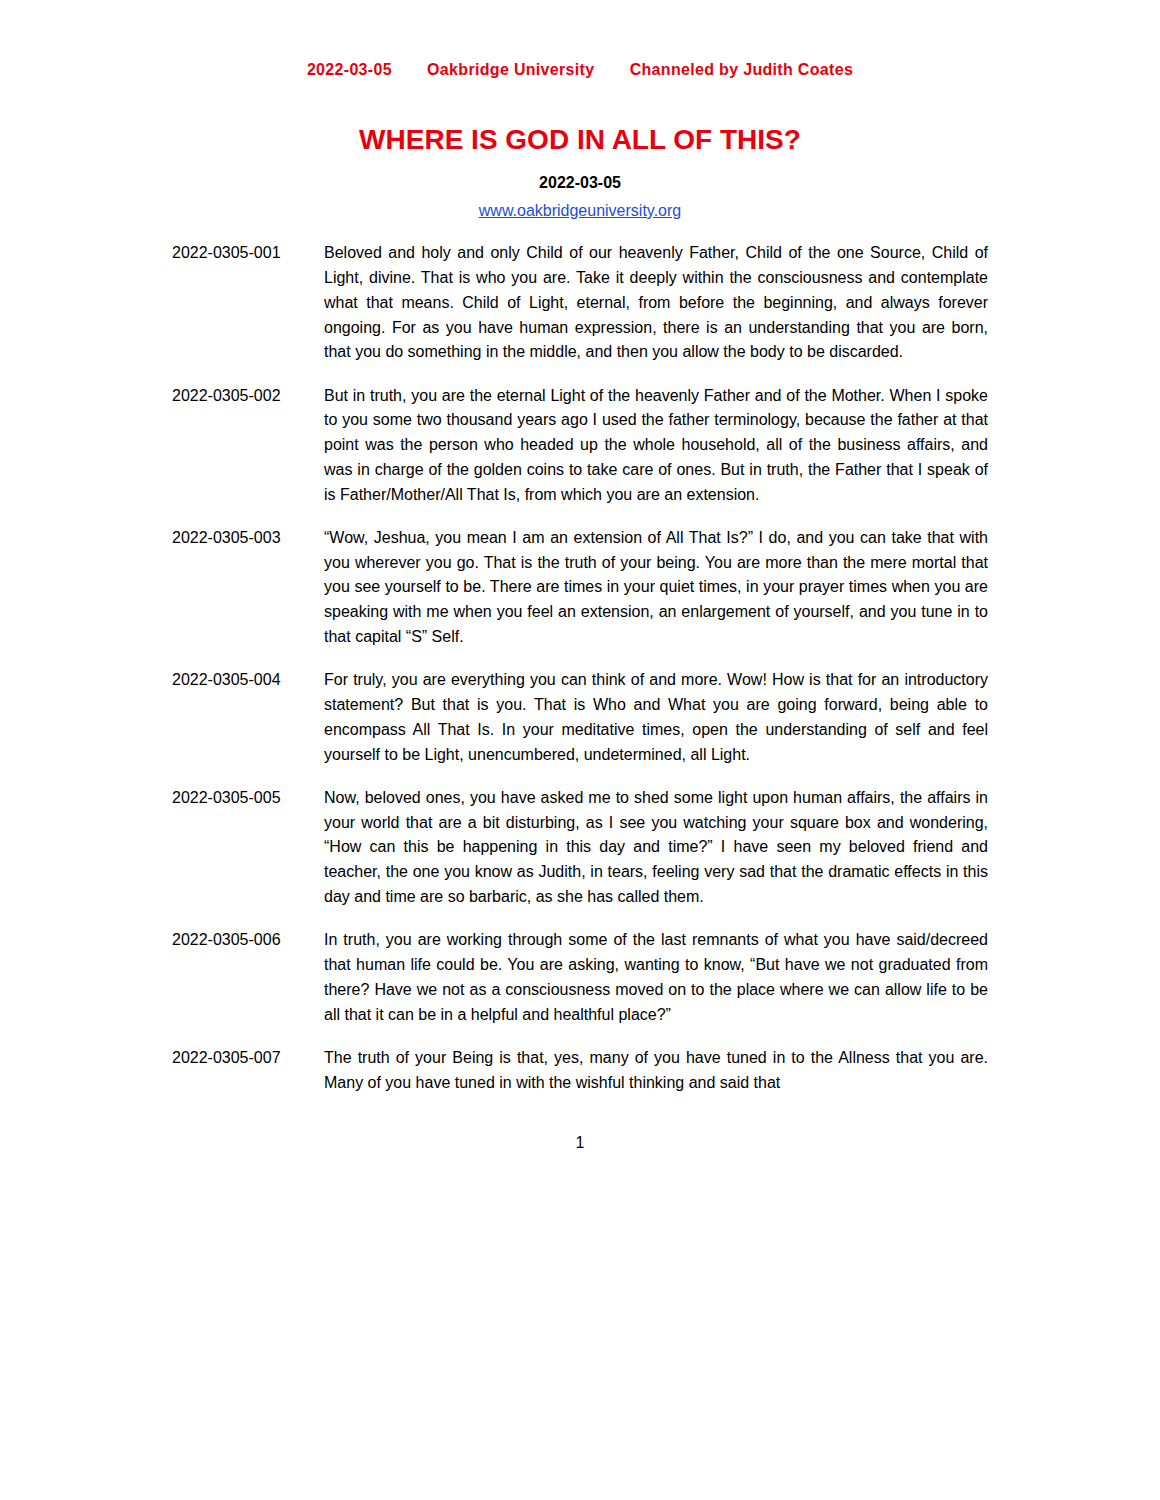2022-03-05 Oakbridge University Channeled by Judith Coates
WHERE IS GOD IN ALL OF THIS?
2022-03-05
www.oakbridgeuniversity.org
2022-0305-001
Beloved and holy and only Child of our heavenly Father, Child of the one Source, Child of Light, divine. That is who you are. Take it deeply within the consciousness and contemplate what that means. Child of Light, eternal, from before the beginning, and always forever ongoing. For as you have human expression, there is an understanding that you are born, that you do something in the middle, and then you allow the body to be discarded.
2022-0305-002
But in truth, you are the eternal Light of the heavenly Father and of the Mother. When I spoke to you some two thousand years ago I used the father terminology, because the father at that point was the person who headed up the whole household, all of the business affairs, and was in charge of the golden coins to take care of ones. But in truth, the Father that I speak of is Father/Mother/All That Is, from which you are an extension.
2022-0305-003
“Wow, Jeshua, you mean I am an extension of All That Is?” I do, and you can take that with you wherever you go. That is the truth of your being. You are more than the mere mortal that you see yourself to be. There are times in your quiet times, in your prayer times when you are speaking with me when you feel an extension, an enlargement of yourself, and you tune in to that capital “S” Self.
2022-0305-004
For truly, you are everything you can think of and more. Wow! How is that for an introductory statement? But that is you. That is Who and What you are going forward, being able to encompass All That Is. In your meditative times, open the understanding of self and feel yourself to be Light, unencumbered, undetermined, all Light.
2022-0305-005
Now, beloved ones, you have asked me to shed some light upon human affairs, the affairs in your world that are a bit disturbing, as I see you watching your square box and wondering, “How can this be happening in this day and time?” I have seen my beloved friend and teacher, the one you know as Judith, in tears, feeling very sad that the dramatic effects in this day and time are so barbaric, as she has called them.
2022-0305-006
In truth, you are working through some of the last remnants of what you have said/decreed that human life could be. You are asking, wanting to know, “But have we not graduated from there? Have we not as a consciousness moved on to the place where we can allow life to be all that it can be in a helpful and healthful place?”
2022-0305-007
The truth of your Being is that, yes, many of you have tuned in to the Allness that you are. Many of you have tuned in with the wishful thinking and said that
1